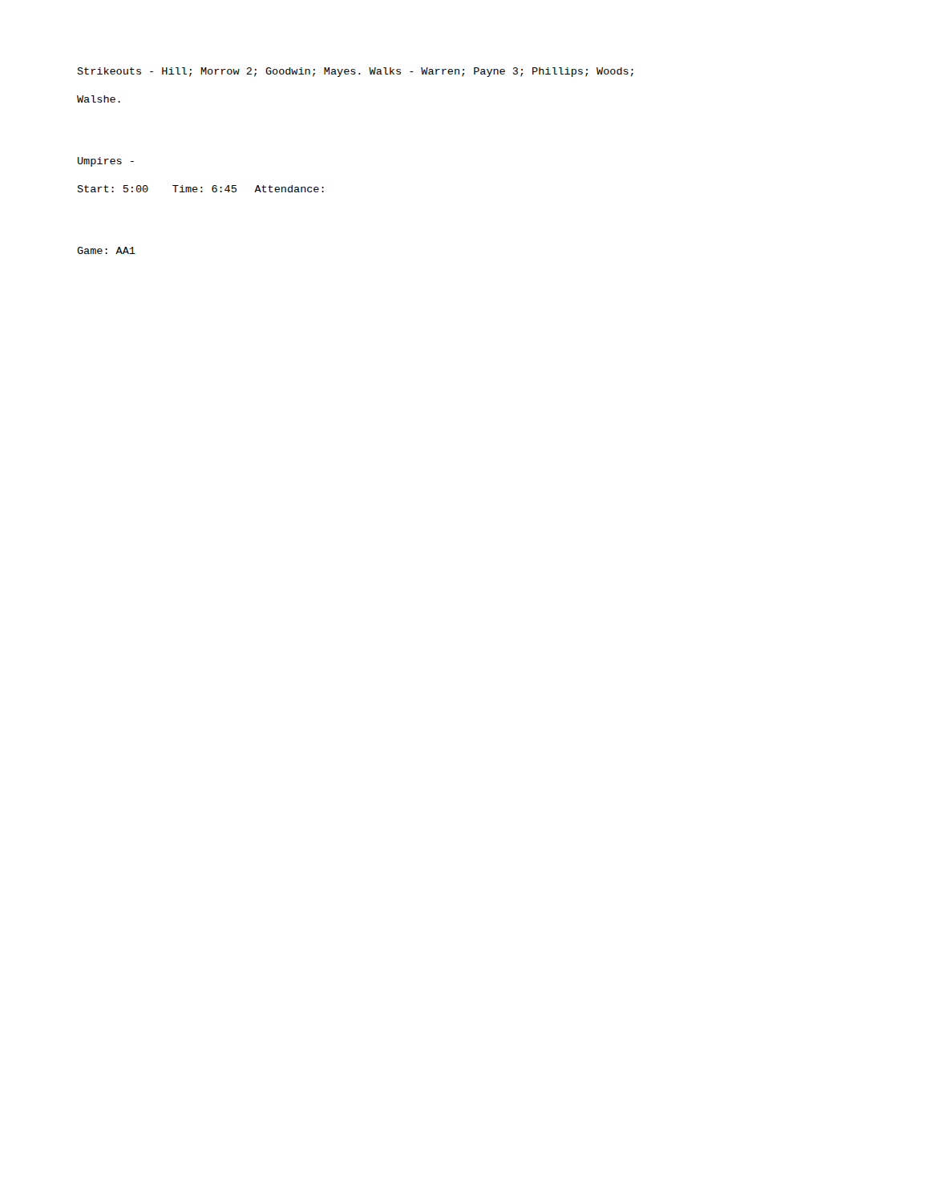Strikeouts - Hill; Morrow 2; Goodwin; Mayes. Walks - Warren; Payne 3; Phillips; Woods; Walshe.
Umpires -
Start: 5:00 Time: 6:45 Attendance:
Game: AA1